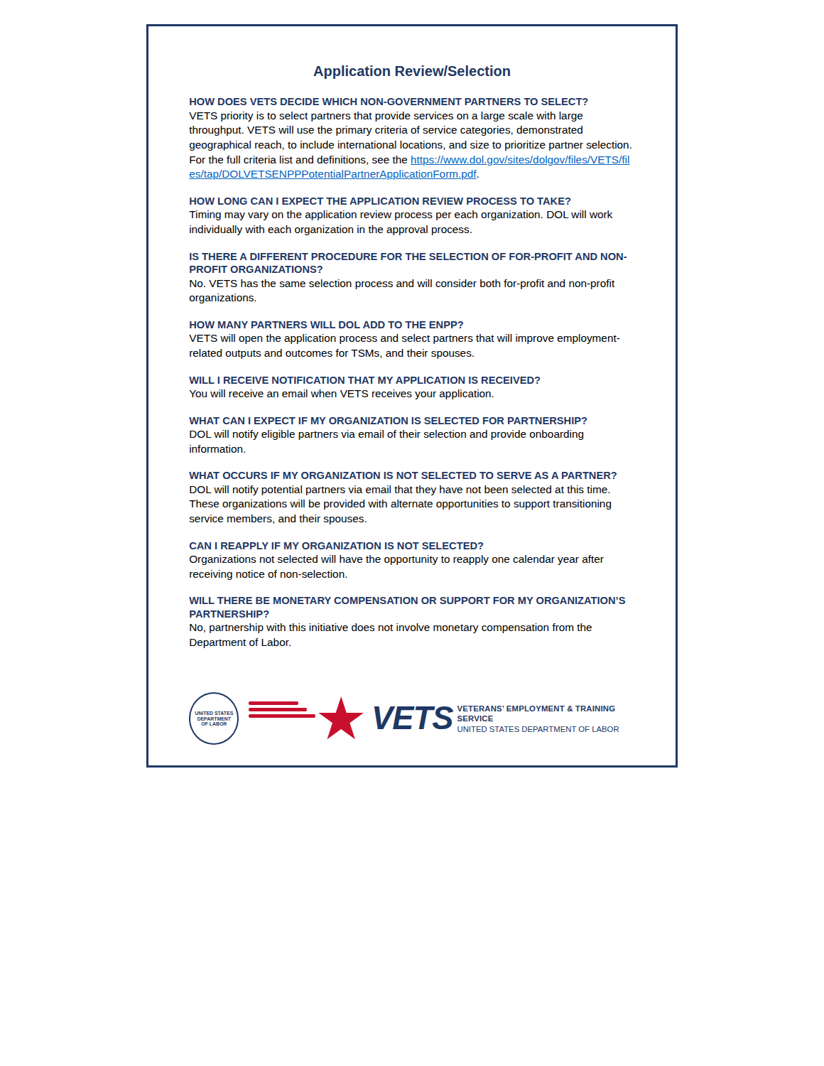Application Review/Selection
How does VETS decide which non-government partners to select?
VETS priority is to select partners that provide services on a large scale with large throughput. VETS will use the primary criteria of service categories, demonstrated geographical reach, to include international locations, and size to prioritize partner selection. For the full criteria list and definitions, see the https://www.dol.gov/sites/dolgov/files/VETS/files/tap/DOLVETSENPPPotentialPartnerApplicationForm.pdf.
How long can I expect the application review process to take?
Timing may vary on the application review process per each organization. DOL will work individually with each organization in the approval process.
Is there a different procedure for the selection of for-profit and non-profit organizations?
No. VETS has the same selection process and will consider both for-profit and non-profit organizations.
How many partners will DOL add to the ENPP?
VETS will open the application process and select partners that will improve employment-related outputs and outcomes for TSMs, and their spouses.
Will I receive notification that my application is received?
You will receive an email when VETS receives your application.
What can I expect if my organization is selected for partnership?
DOL will notify eligible partners via email of their selection and provide onboarding information.
What occurs if my organization is not selected to serve as a partner?
DOL will notify potential partners via email that they have not been selected at this time. These organizations will be provided with alternate opportunities to support transitioning service members, and their spouses.
Can I reapply if my organization is not selected?
Organizations not selected will have the opportunity to reapply one calendar year after receiving notice of non-selection.
Will there be monetary compensation or support for my organization’s partnership?
No, partnership with this initiative does not involve monetary compensation from the Department of Labor.
UNITED STATES
DEPARTMENT
OF LABOR
★
VETS
VETERANS’ EMPLOYMENT & TRAINING SERVICE
UNITED STATES DEPARTMENT OF LABOR